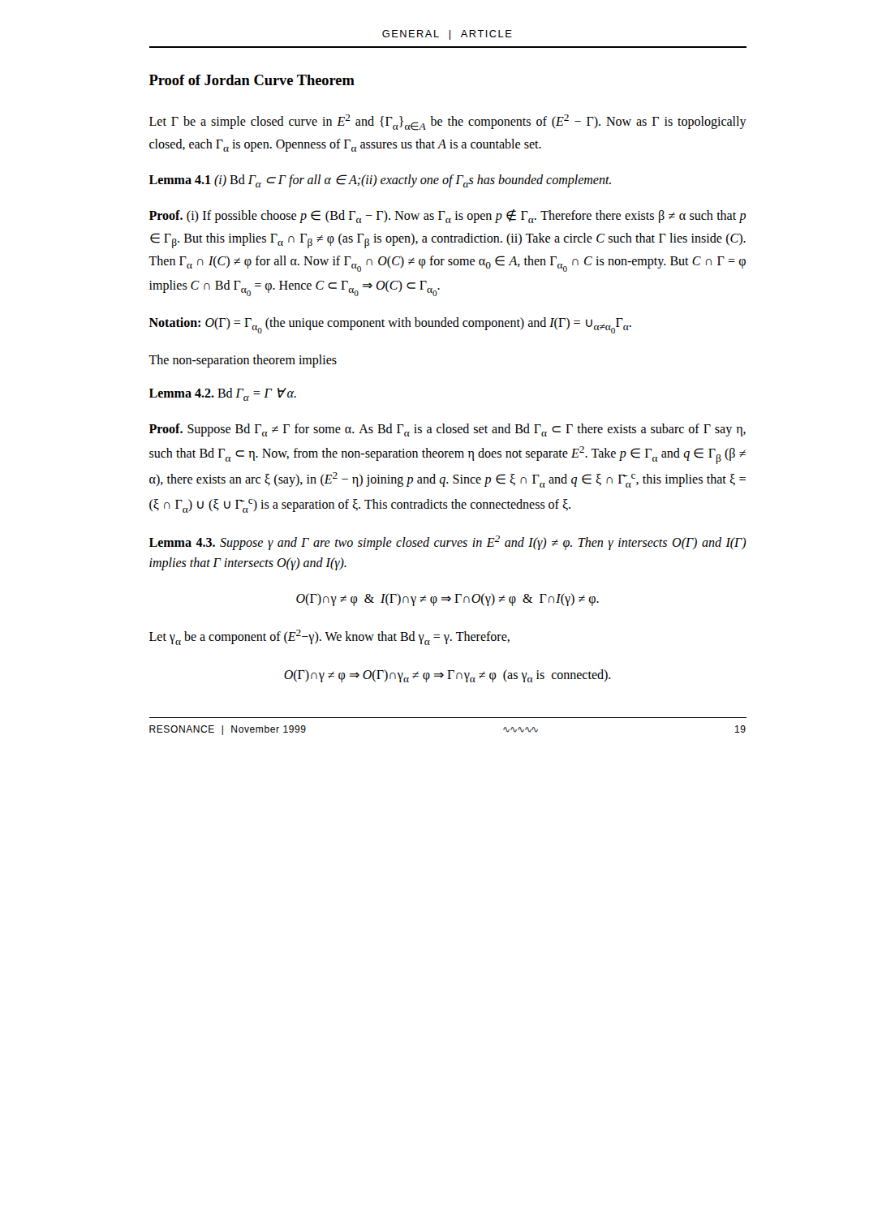GENERAL | ARTICLE
Proof of Jordan Curve Theorem
Let Γ be a simple closed curve in E2 and {Γα}α∈A be the components of (E2 − Γ). Now as Γ is topologically closed, each Γα is open. Openness of Γα assures us that A is a countable set.
Lemma 4.1 (i) Bd Γα ⊂ Γ for all α ∈ A;(ii) exactly one of Γαs has bounded complement.
Proof. (i) If possible choose p ∈ (Bd Γα − Γ). Now as Γα is open p ∉ Γα. Therefore there exists β ≠ α such that p ∈ Γβ. But this implies Γα ∩ Γβ ≠ φ (as Γβ is open), a contradiction. (ii) Take a circle C such that Γ lies inside (C). Then Γα ∩ I(C) ≠ φ for all α. Now if Γα0 ∩ O(C) ≠ φ for some α0 ∈ A, then Γα0 ∩ C is non-empty. But C ∩ Γ = φ implies C ∩ Bd Γα0 = φ. Hence C ⊂ Γα0 ⇒ O(C) ⊂ Γα0.
Notation: O(Γ) = Γα0 (the unique component with bounded component) and I(Γ) = ∪α≠α0Γα.
The non-separation theorem implies
Lemma 4.2. Bd Γα = Γ ∀ α.
Proof. Suppose Bd Γα ≠ Γ for some α. As Bd Γα is a closed set and Bd Γα ⊂ Γ there exists a subarc of Γ say η, such that Bd Γα ⊂ η. Now, from the non-separation theorem η does not separate E2. Take p ∈ Γα and q ∈ Γβ (β ≠ α), there exists an arc ξ (say), in (E2 − η) joining p and q. Since p ∈ ξ ∩ Γα and q ∈ ξ ∩ Γ̄αc, this implies that ξ = (ξ ∩ Γα) ∪ (ξ ∪ Γ̄αc) is a separation of ξ. This contradicts the connectedness of ξ.
Lemma 4.3. Suppose γ and Γ are two simple closed curves in E2 and I(γ) ≠ φ. Then γ intersects O(Γ) and I(Γ) implies that Γ intersects O(γ) and I(γ).
O(Γ)∩γ ≠ φ & I(Γ)∩γ ≠ φ ⇒ Γ∩O(γ) ≠ φ & Γ∩I(γ) ≠ φ.
Let γα be a component of (E2−γ). We know that Bd γα = γ. Therefore,
O(Γ)∩γ ≠ φ ⇒ O(Γ)∩γα ≠ φ ⇒ Γ∩γα ≠ φ (as γα is connected).
RESONANCE | November 1999 ∿∿∿∿∿ 19